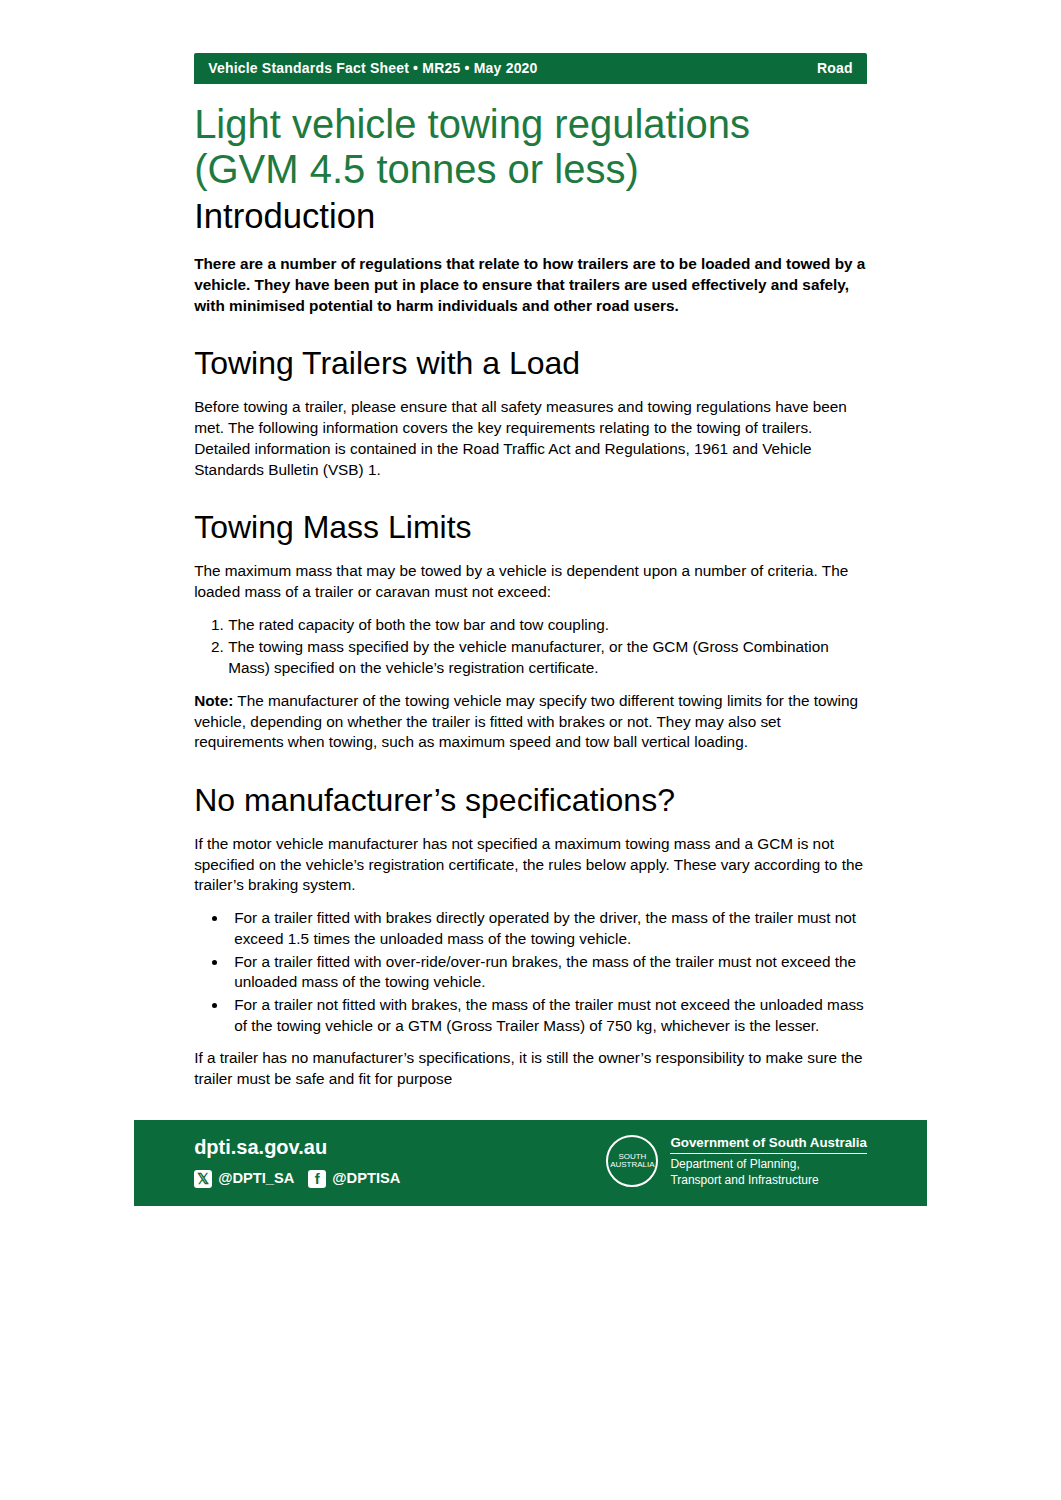Vehicle Standards Fact Sheet • MR25 • May 2020
Road
Light vehicle towing regulations
(GVM 4.5 tonnes or less)
Introduction
There are a number of regulations that relate to how trailers are to be loaded and towed by a vehicle. They have been put in place to ensure that trailers are used effectively and safely, with minimised potential to harm individuals and other road users.
Towing Trailers with a Load
Before towing a trailer, please ensure that all safety measures and towing regulations have been met. The following information covers the key requirements relating to the towing of trailers. Detailed information is contained in the Road Traffic Act and Regulations, 1961 and Vehicle Standards Bulletin (VSB) 1.
Towing Mass Limits
The maximum mass that may be towed by a vehicle is dependent upon a number of criteria. The loaded mass of a trailer or caravan must not exceed:
The rated capacity of both the tow bar and tow coupling.
The towing mass specified by the vehicle manufacturer, or the GCM (Gross Combination Mass) specified on the vehicle’s registration certificate.
Note: The manufacturer of the towing vehicle may specify two different towing limits for the towing vehicle, depending on whether the trailer is fitted with brakes or not. They may also set requirements when towing, such as maximum speed and tow ball vertical loading.
No manufacturer’s specifications?
If the motor vehicle manufacturer has not specified a maximum towing mass and a GCM is not specified on the vehicle’s registration certificate, the rules below apply. These vary according to the trailer’s braking system.
For a trailer fitted with brakes directly operated by the driver, the mass of the trailer must not exceed 1.5 times the unloaded mass of the towing vehicle.
For a trailer fitted with over-ride/over-run brakes, the mass of the trailer must not exceed the unloaded mass of the towing vehicle.
For a trailer not fitted with brakes, the mass of the trailer must not exceed the unloaded mass of the towing vehicle or a GTM (Gross Trailer Mass) of 750 kg, whichever is the lesser.
If a trailer has no manufacturer’s specifications, it is still the owner’s responsibility to make sure the trailer must be safe and fit for purpose
dpti.sa.gov.au
𝕏@DPTI_SA f@DPTISA
SOUTH
AUSTRALIA
Government of South Australia
Department of Planning,
Transport and Infrastructure